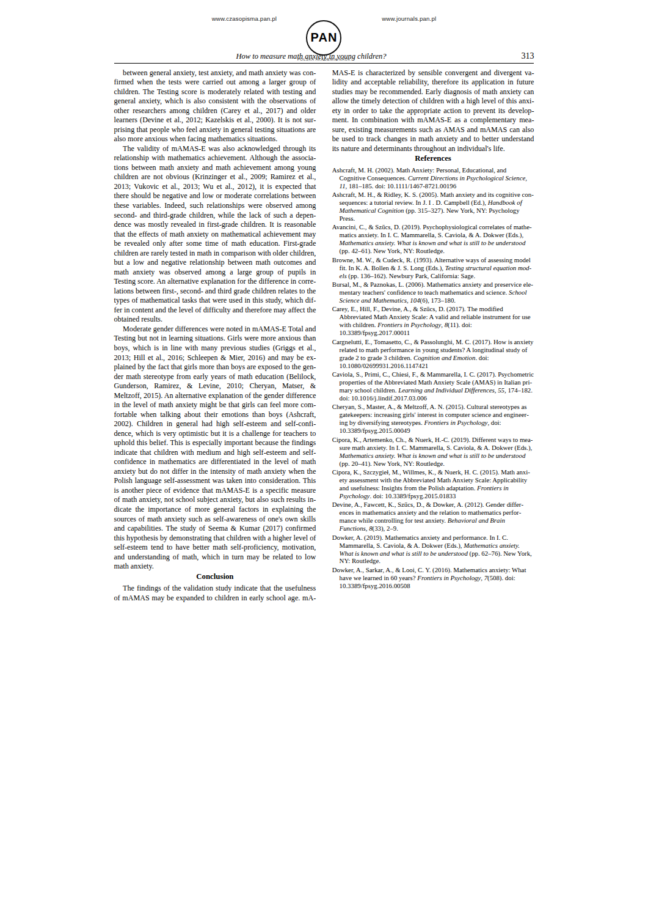www.czasopisma.pan.pl www.journals.pan.pl
PAN
Polska Akademia Nauk
How to measure math anxiety in young children?
313
between general anxiety, test anxiety, and math anxiety was confirmed when the tests were carried out among a larger group of children. The Testing score is moderately related with testing and general anxiety, which is also consistent with the observations of other researchers among children (Carey et al., 2017) and older learners (Devine et al., 2012; Kazelskis et al., 2000). It is not surprising that people who feel anxiety in general testing situations are also more anxious when facing mathematics situations.
The validity of mAMAS-E was also acknowledged through its relationship with mathematics achievement. Although the associations between math anxiety and math achievement among young children are not obvious (Krinzinger et al., 2009; Ramirez et al., 2013; Vukovic et al., 2013; Wu et al., 2012), it is expected that there should be negative and low or moderate correlations between these variables. Indeed, such relationships were observed among second- and third-grade children, while the lack of such a dependence was mostly revealed in first-grade children. It is reasonable that the effects of math anxiety on mathematical achievement may be revealed only after some time of math education. First-grade children are rarely tested in math in comparison with older children, but a low and negative relationship between math outcomes and math anxiety was observed among a large group of pupils in Testing score. An alternative explanation for the difference in correlations between first-, second- and third grade children relates to the types of mathematical tasks that were used in this study, which differ in content and the level of difficulty and therefore may affect the obtained results.
Moderate gender differences were noted in mAMAS-E Total and Testing but not in learning situations. Girls were more anxious than boys, which is in line with many previous studies (Griggs et al., 2013; Hill et al., 2016; Schleepen & Mier, 2016) and may be explained by the fact that girls more than boys are exposed to the gender math stereotype from early years of math education (Belilock, Gunderson, Ramirez, & Levine, 2010; Cheryan, Matser, & Meltzoff, 2015). An alternative explanation of the gender difference in the level of math anxiety might be that girls can feel more comfortable when talking about their emotions than boys (Ashcraft, 2002). Children in general had high self-esteem and self-confidence, which is very optimistic but it is a challenge for teachers to uphold this belief. This is especially important because the findings indicate that children with medium and high self-esteem and self-confidence in mathematics are differentiated in the level of math anxiety but do not differ in the intensity of math anxiety when the Polish language self-assessment was taken into consideration. This is another piece of evidence that mAMAS-E is a specific measure of math anxiety, not school subject anxiety, but also such results indicate the importance of more general factors in explaining the sources of math anxiety such as self-awareness of one's own skills and capabilities. The study of Seema & Kumar (2017) confirmed this hypothesis by demonstrating that children with a higher level of self-esteem tend to have better math self-proficiency, motivation, and understanding of math, which in turn may be related to low math anxiety.
Conclusion
The findings of the validation study indicate that the usefulness of mAMAS may be expanded to children in early school age. mAMAS-E is characterized by sensible convergent and divergent validity and acceptable reliability, therefore its application in future studies may be recommended. Early diagnosis of math anxiety can allow the timely detection of children with a high level of this anxiety in order to take the appropriate action to prevent its development. In combination with mAMAS-E as a complementary measure, existing measurements such as AMAS and mAMAS can also be used to track changes in math anxiety and to better understand its nature and determinants throughout an individual's life.
References
Ashcraft, M. H. (2002). Math Anxiety: Personal, Educational, and Cognitive Consequences. Current Directions in Psychological Science, 11, 181–185. doi: 10.1111/1467-8721.00196
Ashcraft, M. H., & Ridley, K. S. (2005). Math anxiety and its cognitive consequences: a tutorial review. In J. I . D. Campbell (Ed.), Handbook of Mathematical Cognition (pp. 315–327). New York, NY: Psychology Press.
Avancini, C., & Szűcs, D. (2019). Psychophysiological correlates of mathematics anxiety. In I. C. Mammarella, S. Caviola, & A. Dokwer (Eds.), Mathematics anxiety. What is known and what is still to be understood (pp. 42–61). New York, NY: Routledge.
Browne, M. W., & Cudeck, R. (1993). Alternative ways of assessing model fit. In K. A. Bollen & J. S. Long (Eds.), Testing structural equation models (pp. 136–162). Newbury Park, California: Sage.
Bursal, M., & Paznokas, L. (2006). Mathematics anxiety and preservice elementary teachers' confidence to teach mathematics and science. School Science and Mathematics, 104(6), 173–180.
Carey, E., Hill, F., Devine, A., & Szűcs, D. (2017). The modified Abbreviated Math Anxiety Scale: A valid and reliable instrument for use with children. Frontiers in Psychology, 8(11). doi: 10.3389/fpsyg.2017.00011
Cargnelutti, E., Tomasetto, C., & Passolunghi, M. C. (2017). How is anxiety related to math performance in young students? A longitudinal study of grade 2 to grade 3 children. Cognition and Emotion. doi: 10.1080/02699931.2016.1147421
Caviola, S., Primi, C., Chiesi, F., & Mammarella, I. C. (2017). Psychometric properties of the Abbreviated Math Anxiety Scale (AMAS) in Italian primary school children. Learning and Individual Differences, 55, 174–182. doi: 10.1016/j.lindif.2017.03.006
Cheryan, S., Master, A., & Meltzoff, A. N. (2015). Cultural stereotypes as gatekeepers: increasing girls' interest in computer science and engineering by diversifying stereotypes. Frontiers in Psychology, doi: 10.3389/fpsyg.2015.00049
Cipora, K., Artemenko, Ch., & Nuerk, H.-C. (2019). Different ways to measure math anxiety. In I. C. Mammarella, S. Caviola, & A. Dokwer (Eds.), Mathematics anxiety. What is known and what is still to be understood (pp. 20–41). New York, NY: Routledge.
Cipora, K., Szczygieł, M., Willmes, K., & Nuerk, H. C. (2015). Math anxiety assessment with the Abbreviated Math Anxiety Scale: Applicability and usefulness: Insights from the Polish adaptation. Frontiers in Psychology. doi: 10.3389/fpsyg.2015.01833
Devine, A., Fawcett, K., Szűcs, D., & Dowker, A. (2012). Gender differences in mathematics anxiety and the relation to mathematics performance while controlling for test anxiety. Behavioral and Brain Functions, 8(33), 2–9.
Dowker, A. (2019). Mathematics anxiety and performance. In I. C. Mammarella, S. Caviola, & A. Dokwer (Eds.), Mathematics anxiety. What is known and what is still to be understood (pp. 62–76). New York, NY: Routledge.
Dowker, A., Sarkar, A., & Looi, C. Y. (2016). Mathematics anxiety: What have we learned in 60 years? Frontiers in Psychology, 7(508). doi: 10.3389/fpsyg.2016.00508